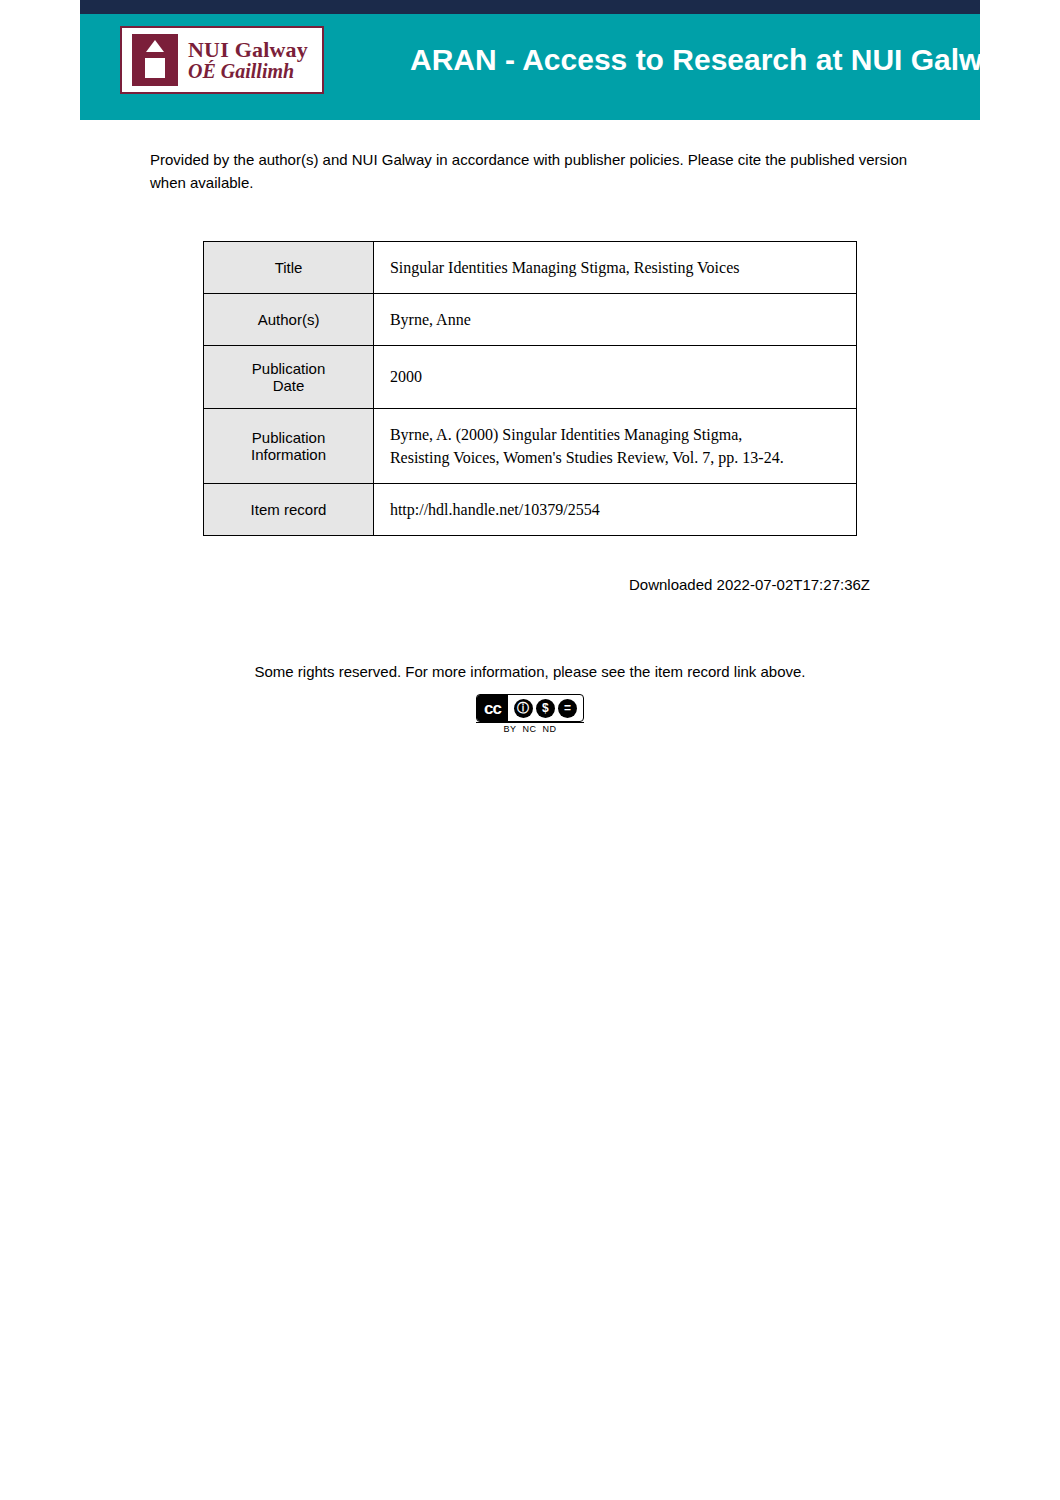NUI Galway
OÉ Gaillimh
ARAN - Access to Research at NUI Galway
Provided by the author(s) and NUI Galway in accordance with publisher policies. Please cite the published version when available.
| Title | Singular Identities Managing Stigma, Resisting Voices |
| Author(s) | Byrne, Anne |
| Publication Date | 2000 |
| Publication Information | Byrne, A. (2000) Singular Identities Managing Stigma, Resisting Voices, Women's Studies Review, Vol. 7, pp. 13-24. |
| Item record | http://hdl.handle.net/10379/2554 |
Downloaded 2022-07-02T17:27:36Z
Some rights reserved. For more information, please see the item record link above.
cc
ⓘ $ =
BY NC ND